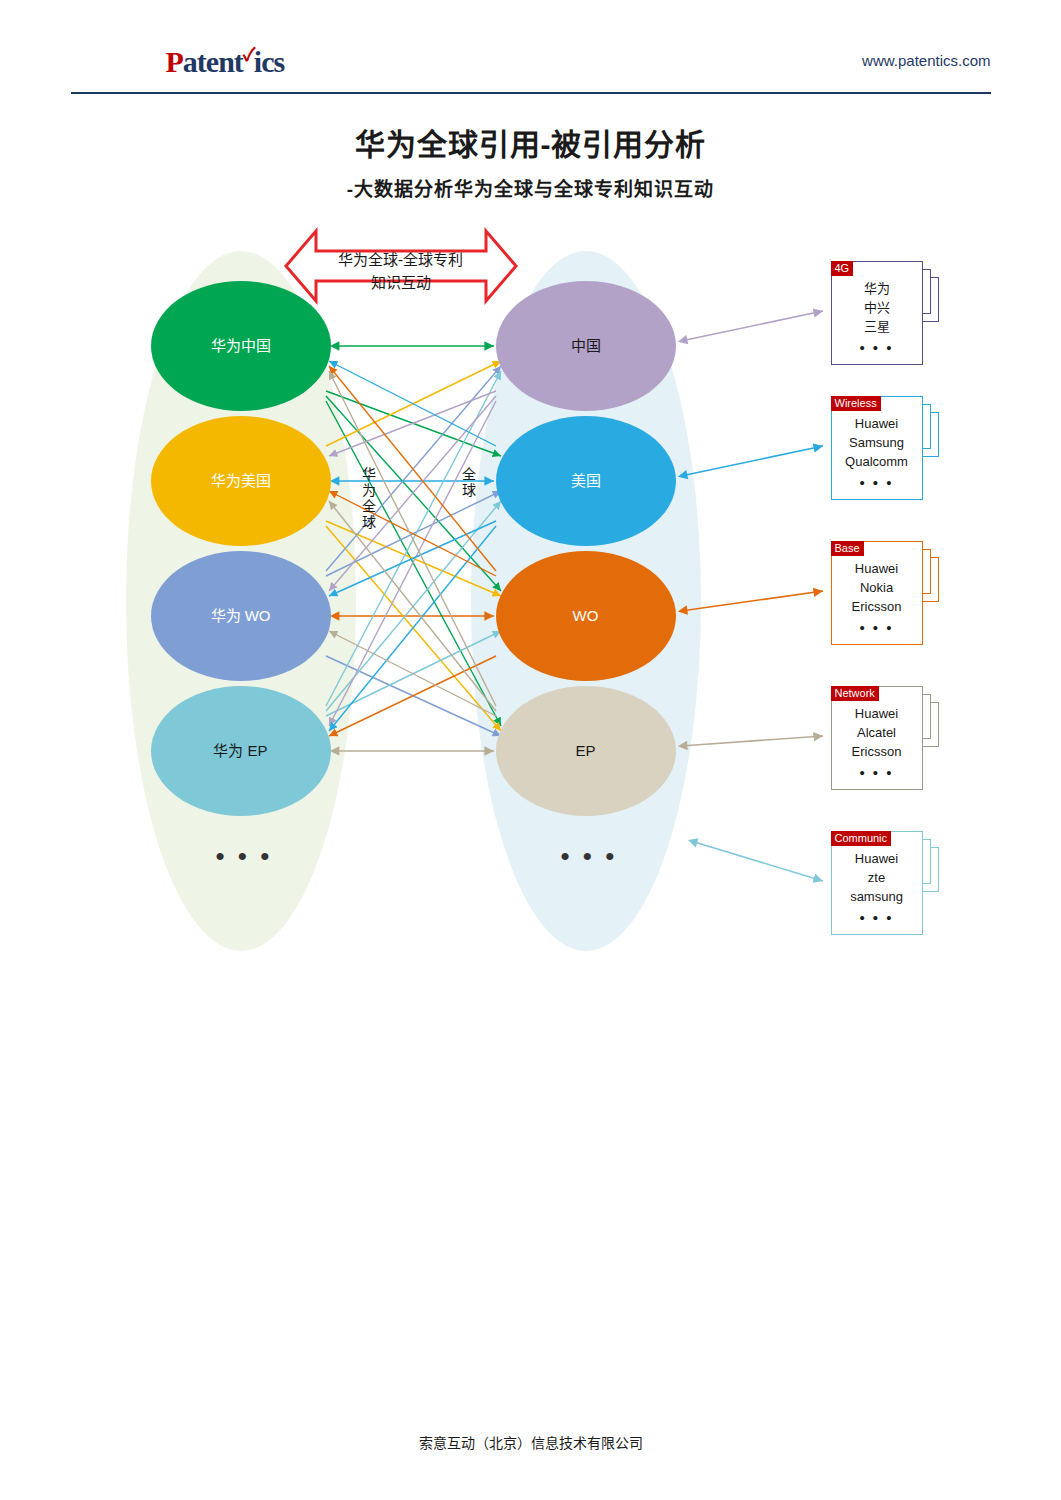Patent✓ics
www.patentics.com
华为全球引用-被引用分析
-大数据分析华为全球与全球专利知识互动
华为中国
华为美国
华为 WO
华为 EP
中国
美国
WO
EP
• • •
• • •
华
为
全
球
全
球
华为全球-全球专利
知识互动
4G
华为
中兴
三星
• • •
Wireless
Huawei
Samsung
Qualcomm
• • •
Base
Huawei
Nokia
Ericsson
• • •
Network
Huawei
Alcatel
Ericsson
• • •
Communic
Huawei
zte
samsung
• • •
索意互动（北京）信息技术有限公司